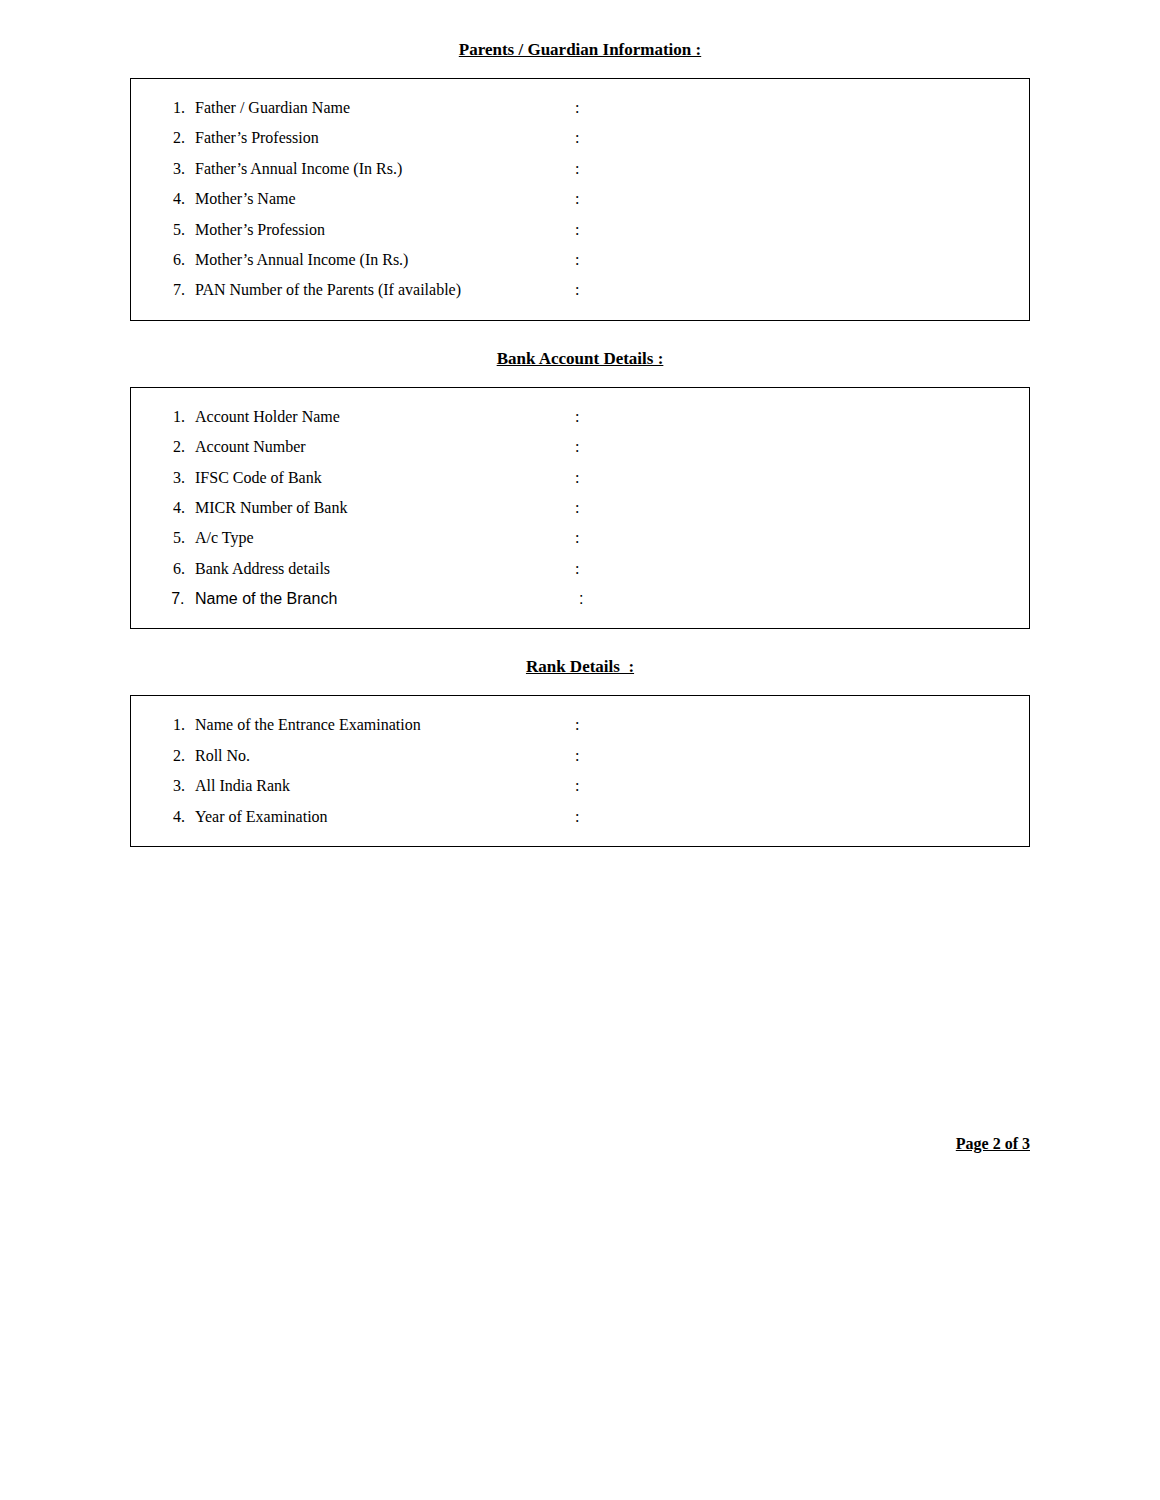Parents / Guardian Information :
Father / Guardian Name:
Father’s Profession:
Father’s Annual Income (In Rs.):
Mother’s Name:
Mother’s Profession:
Mother’s Annual Income (In Rs.):
PAN Number of the Parents (If available):
Bank Account Details :
Account Holder Name:
Account Number:
IFSC Code of Bank:
MICR Number of Bank:
A/c Type:
Bank Address details:
Name of the Branch:
Rank Details :
Name of the Entrance Examination:
Roll No.:
All India Rank:
Year of Examination:
Page 2 of 3